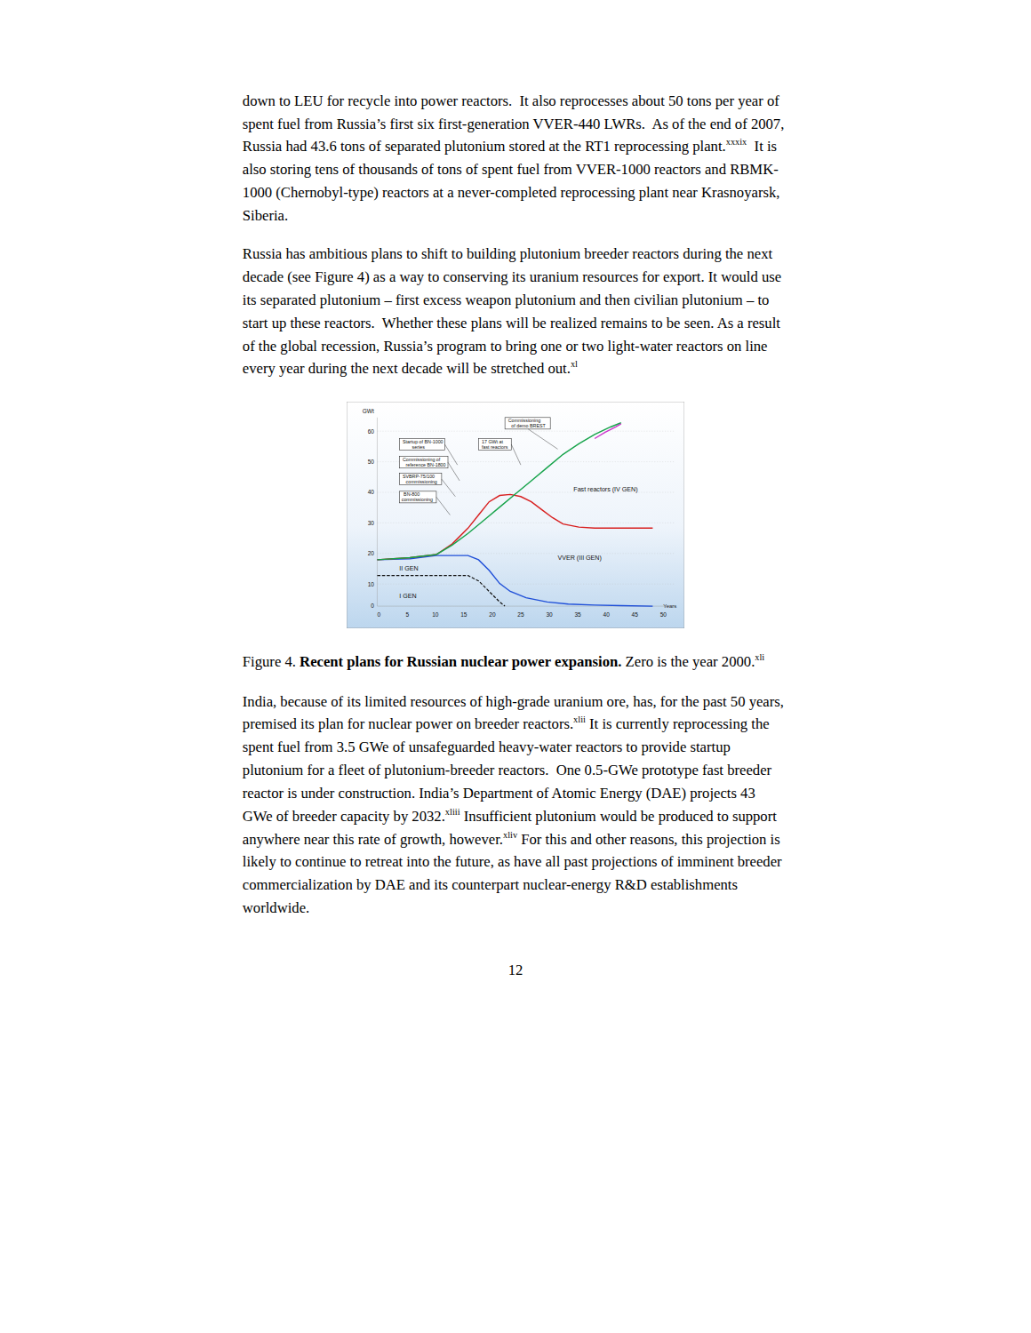down to LEU for recycle into power reactors. It also reprocesses about 50 tons per year of spent fuel from Russia’s first six first-generation VVER-440 LWRs. As of the end of 2007, Russia had 43.6 tons of separated plutonium stored at the RT1 reprocessing plant.xxxix It is also storing tens of thousands of tons of spent fuel from VVER-1000 reactors and RBMK-1000 (Chernobyl-type) reactors at a never-completed reprocessing plant near Krasnoyarsk, Siberia.
Russia has ambitious plans to shift to building plutonium breeder reactors during the next decade (see Figure 4) as a way to conserving its uranium resources for export. It would use its separated plutonium – first excess weapon plutonium and then civilian plutonium – to start up these reactors. Whether these plans will be realized remains to be seen. As a result of the global recession, Russia’s program to bring one or two light-water reactors on line every year during the next decade will be stretched out.xl
Figure 4. Recent plans for Russian nuclear power expansion. Zero is the year 2000.xli
India, because of its limited resources of high-grade uranium ore, has, for the past 50 years, premised its plan for nuclear power on breeder reactors.xlii It is currently reprocessing the spent fuel from 3.5 GWe of unsafeguarded heavy-water reactors to provide startup plutonium for a fleet of plutonium-breeder reactors. One 0.5-GWe prototype fast breeder reactor is under construction. India’s Department of Atomic Energy (DAE) projects 43 GWe of breeder capacity by 2032.xliii Insufficient plutonium would be produced to support anywhere near this rate of growth, however.xliv For this and other reasons, this projection is likely to continue to retreat into the future, as have all past projections of imminent breeder commercialization by DAE and its counterpart nuclear-energy R&D establishments worldwide.
12